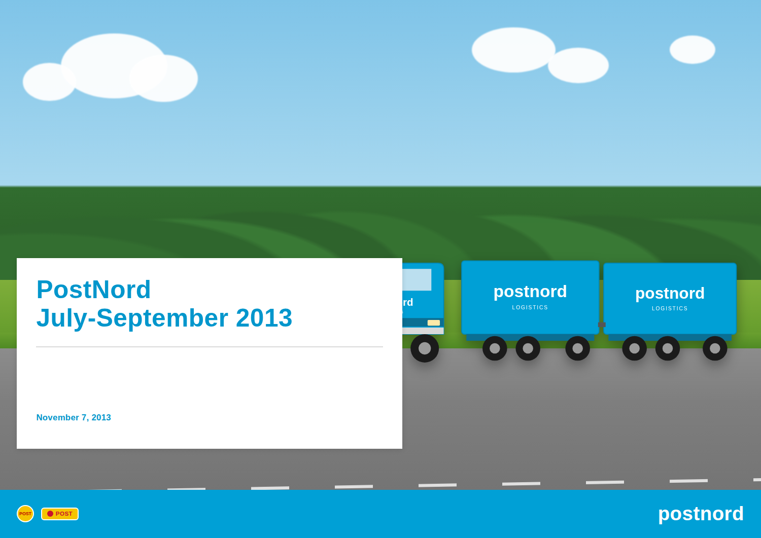postnord LOGISTICS postnord LOGISTICS postnord LOGISTICS
PostNord July-September 2013
November 7, 2013
POST POST
postnord